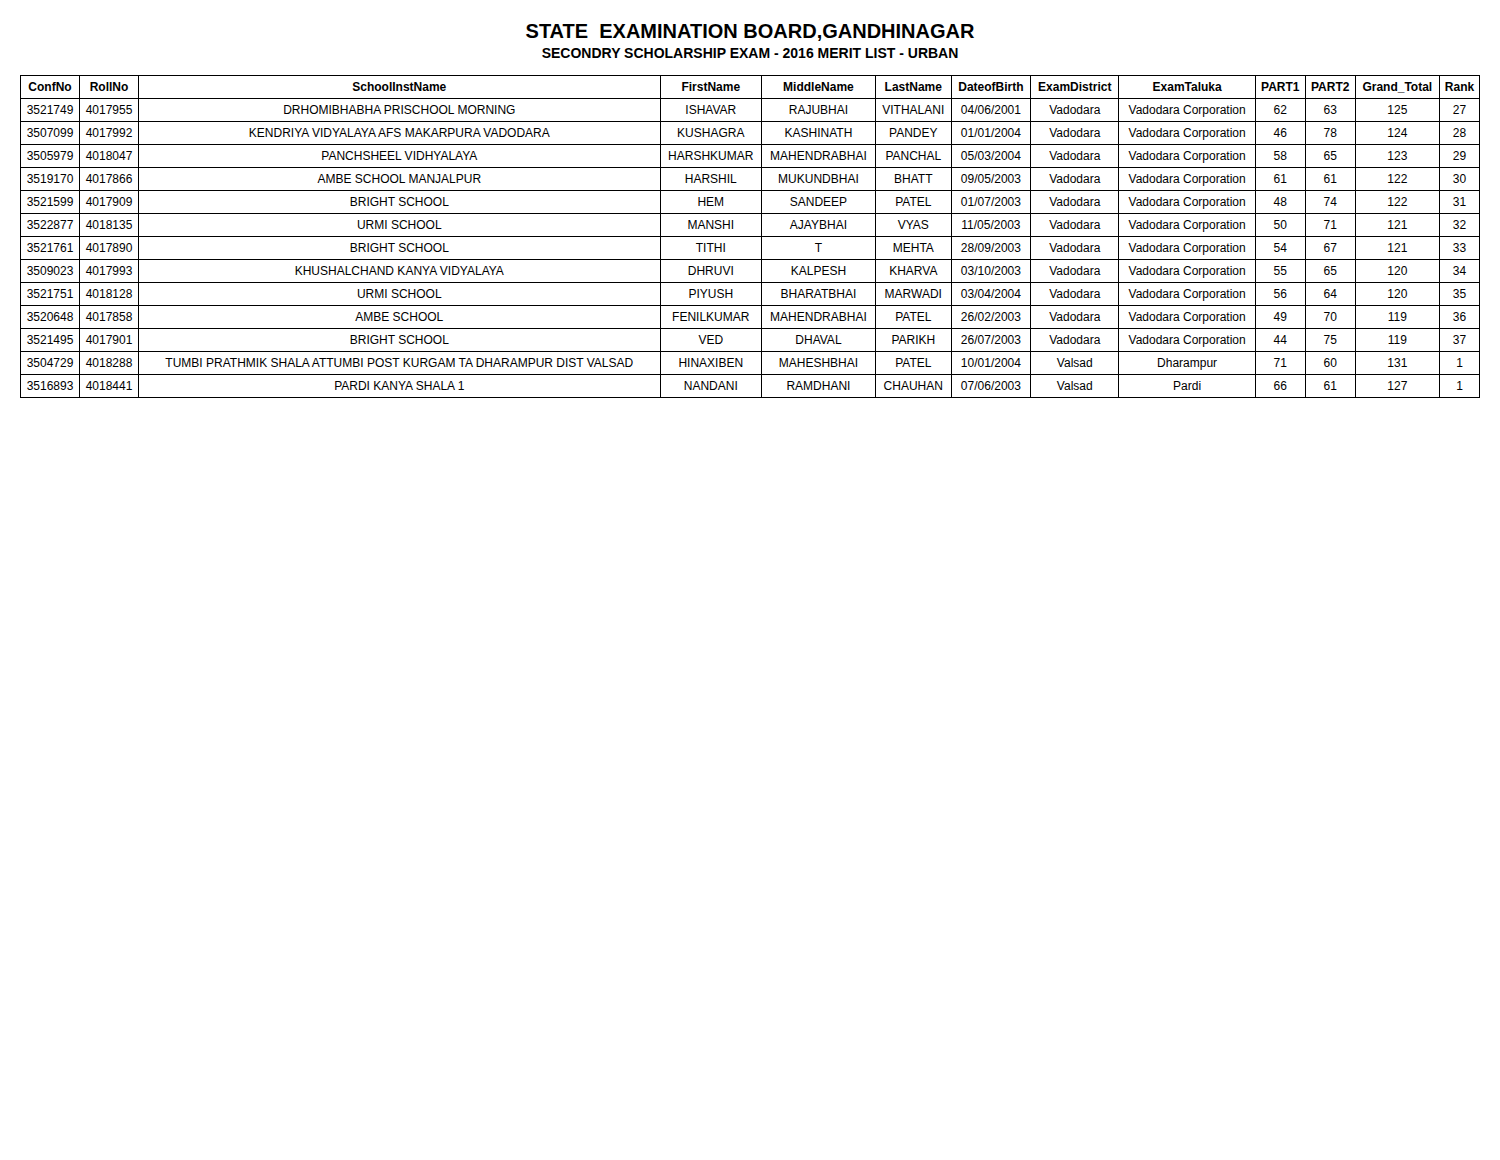STATE EXAMINATION BOARD,GANDHINAGAR
SECONDRY SCHOLARSHIP EXAM - 2016 MERIT LIST - URBAN
| ConfNo | RollNo | SchoolInstName | FirstName | MiddleName | LastName | DateofBirth | ExamDistrict | ExamTaluka | PART1 | PART2 | Grand_Total | Rank |
| --- | --- | --- | --- | --- | --- | --- | --- | --- | --- | --- | --- | --- |
| 3521749 | 4017955 | DRHOMIBHABHA PRISCHOOL MORNING | ISHAVAR | RAJUBHAI | VITHALANI | 04/06/2001 | Vadodara | Vadodara Corporation | 62 | 63 | 125 | 27 |
| 3507099 | 4017992 | KENDRIYA VIDYALAYA AFS MAKARPURA VADODARA | KUSHAGRA | KASHINATH | PANDEY | 01/01/2004 | Vadodara | Vadodara Corporation | 46 | 78 | 124 | 28 |
| 3505979 | 4018047 | PANCHSHEEL VIDHYALAYA | HARSHKUMAR | MAHENDRABHAI | PANCHAL | 05/03/2004 | Vadodara | Vadodara Corporation | 58 | 65 | 123 | 29 |
| 3519170 | 4017866 | AMBE SCHOOL MANJALPUR | HARSHIL | MUKUNDBHAI | BHATT | 09/05/2003 | Vadodara | Vadodara Corporation | 61 | 61 | 122 | 30 |
| 3521599 | 4017909 | BRIGHT SCHOOL | HEM | SANDEEP | PATEL | 01/07/2003 | Vadodara | Vadodara Corporation | 48 | 74 | 122 | 31 |
| 3522877 | 4018135 | URMI SCHOOL | MANSHI | AJAYBHAI | VYAS | 11/05/2003 | Vadodara | Vadodara Corporation | 50 | 71 | 121 | 32 |
| 3521761 | 4017890 | BRIGHT SCHOOL | TITHI | T | MEHTA | 28/09/2003 | Vadodara | Vadodara Corporation | 54 | 67 | 121 | 33 |
| 3509023 | 4017993 | KHUSHALCHAND KANYA VIDYALAYA | DHRUVI | KALPESH | KHARVA | 03/10/2003 | Vadodara | Vadodara Corporation | 55 | 65 | 120 | 34 |
| 3521751 | 4018128 | URMI SCHOOL | PIYUSH | BHARATBHAI | MARWADI | 03/04/2004 | Vadodara | Vadodara Corporation | 56 | 64 | 120 | 35 |
| 3520648 | 4017858 | AMBE SCHOOL | FENILKUMAR | MAHENDRABHAI | PATEL | 26/02/2003 | Vadodara | Vadodara Corporation | 49 | 70 | 119 | 36 |
| 3521495 | 4017901 | BRIGHT SCHOOL | VED | DHAVAL | PARIKH | 26/07/2003 | Vadodara | Vadodara Corporation | 44 | 75 | 119 | 37 |
| 3504729 | 4018288 | TUMBI PRATHMIK SHALA ATTUMBI POST KURGAM TA DHARAMPUR DIST VALSAD | HINAXIBEN | MAHESHBHAI | PATEL | 10/01/2004 | Valsad | Dharampur | 71 | 60 | 131 | 1 |
| 3516893 | 4018441 | PARDI KANYA SHALA 1 | NANDANI | RAMDHANI | CHAUHAN | 07/06/2003 | Valsad | Pardi | 66 | 61 | 127 | 1 |